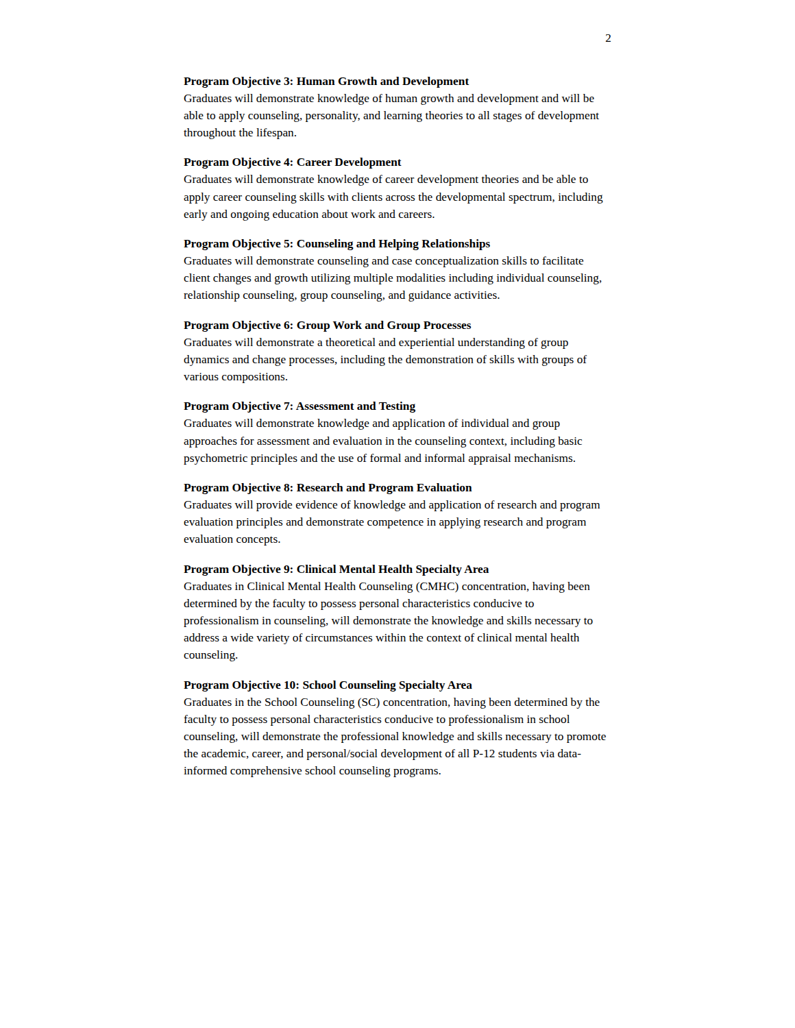2
Program Objective 3: Human Growth and Development
Graduates will demonstrate knowledge of human growth and development and will be able to apply counseling, personality, and learning theories to all stages of development throughout the lifespan.
Program Objective 4: Career Development
Graduates will demonstrate knowledge of career development theories and be able to apply career counseling skills with clients across the developmental spectrum, including early and ongoing education about work and careers.
Program Objective 5: Counseling and Helping Relationships
Graduates will demonstrate counseling and case conceptualization skills to facilitate client changes and growth utilizing multiple modalities including individual counseling, relationship counseling, group counseling, and guidance activities.
Program Objective 6: Group Work and Group Processes
Graduates will demonstrate a theoretical and experiential understanding of group dynamics and change processes, including the demonstration of skills with groups of various compositions.
Program Objective 7: Assessment and Testing
Graduates will demonstrate knowledge and application of individual and group approaches for assessment and evaluation in the counseling context, including basic psychometric principles and the use of formal and informal appraisal mechanisms.
Program Objective 8: Research and Program Evaluation
Graduates will provide evidence of knowledge and application of research and program evaluation principles and demonstrate competence in applying research and program evaluation concepts.
Program Objective 9: Clinical Mental Health Specialty Area
Graduates in Clinical Mental Health Counseling (CMHC) concentration, having been determined by the faculty to possess personal characteristics conducive to professionalism in counseling, will demonstrate the knowledge and skills necessary to address a wide variety of circumstances within the context of clinical mental health counseling.
Program Objective 10: School Counseling Specialty Area
Graduates in the School Counseling (SC) concentration, having been determined by the faculty to possess personal characteristics conducive to professionalism in school counseling, will demonstrate the professional knowledge and skills necessary to promote the academic, career, and personal/social development of all P-12 students via data-informed comprehensive school counseling programs.